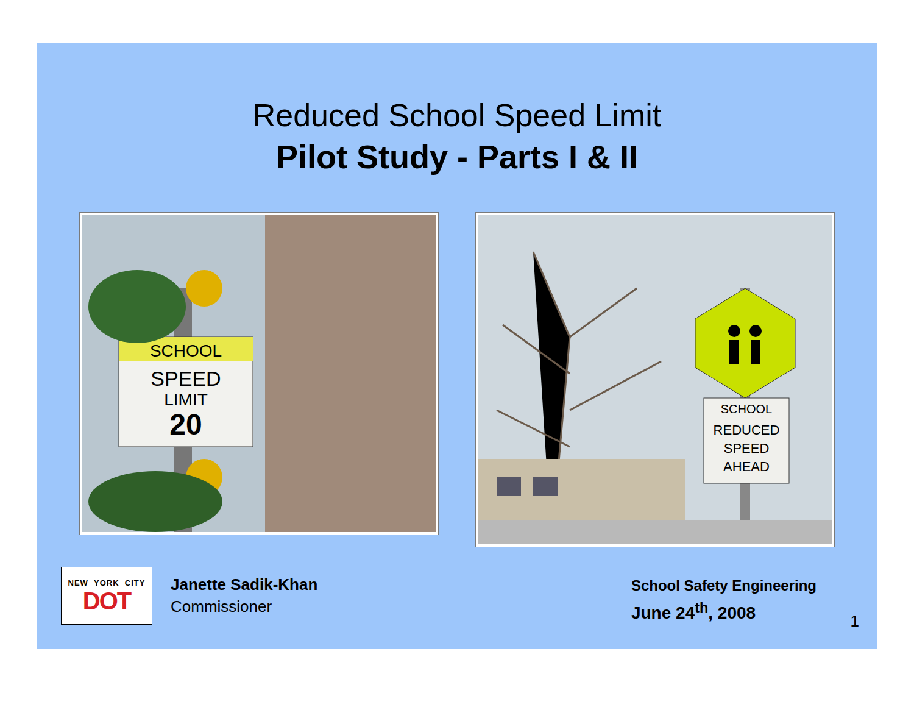Reduced School Speed Limit Pilot Study - Parts I & II
NEW YORK CITY
DOT
Janette Sadik-Khan
Commissioner
School Safety Engineering
June 24th, 2008
1